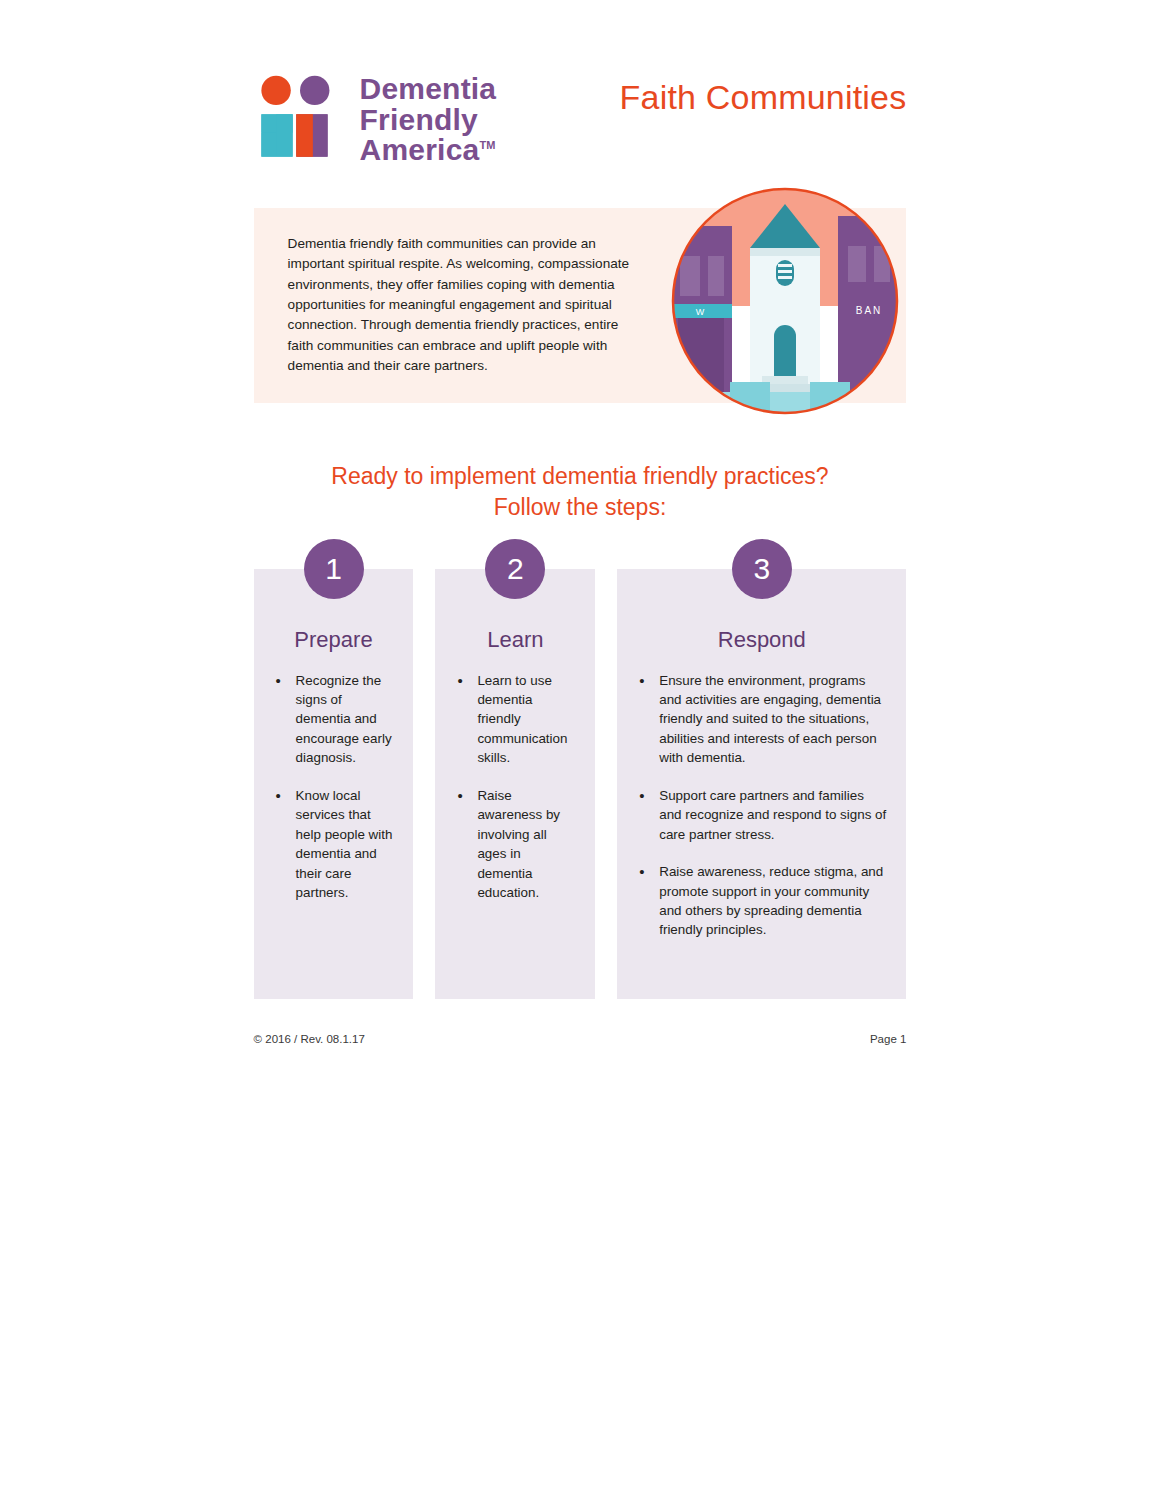Dementia
Friendly
AmericaTM
Faith Communities
Dementia friendly faith communities can provide an important spiritual respite. As welcoming, compassionate environments, they offer families coping with dementia opportunities for meaningful engagement and spiritual connection. Through dementia friendly practices, entire faith communities can embrace and uplift people with dementia and their care partners.
W BAN
Ready to implement dementia friendly practices?
Follow the steps:
1
Prepare
Recognize the signs of dementia and encourage early diagnosis.
Know local services that help people with dementia and their care partners.
2
Learn
Learn to use dementia friendly communication skills.
Raise awareness by involving all ages in dementia education.
3
Respond
Ensure the environment, programs and activities are engaging, dementia friendly and suited to the situations, abilities and interests of each person with dementia.
Support care partners and families and recognize and respond to signs of care partner stress.
Raise awareness, reduce stigma, and promote support in your community and others by spreading dementia friendly principles.
© 2016 / Rev. 08.1.17 Page 1